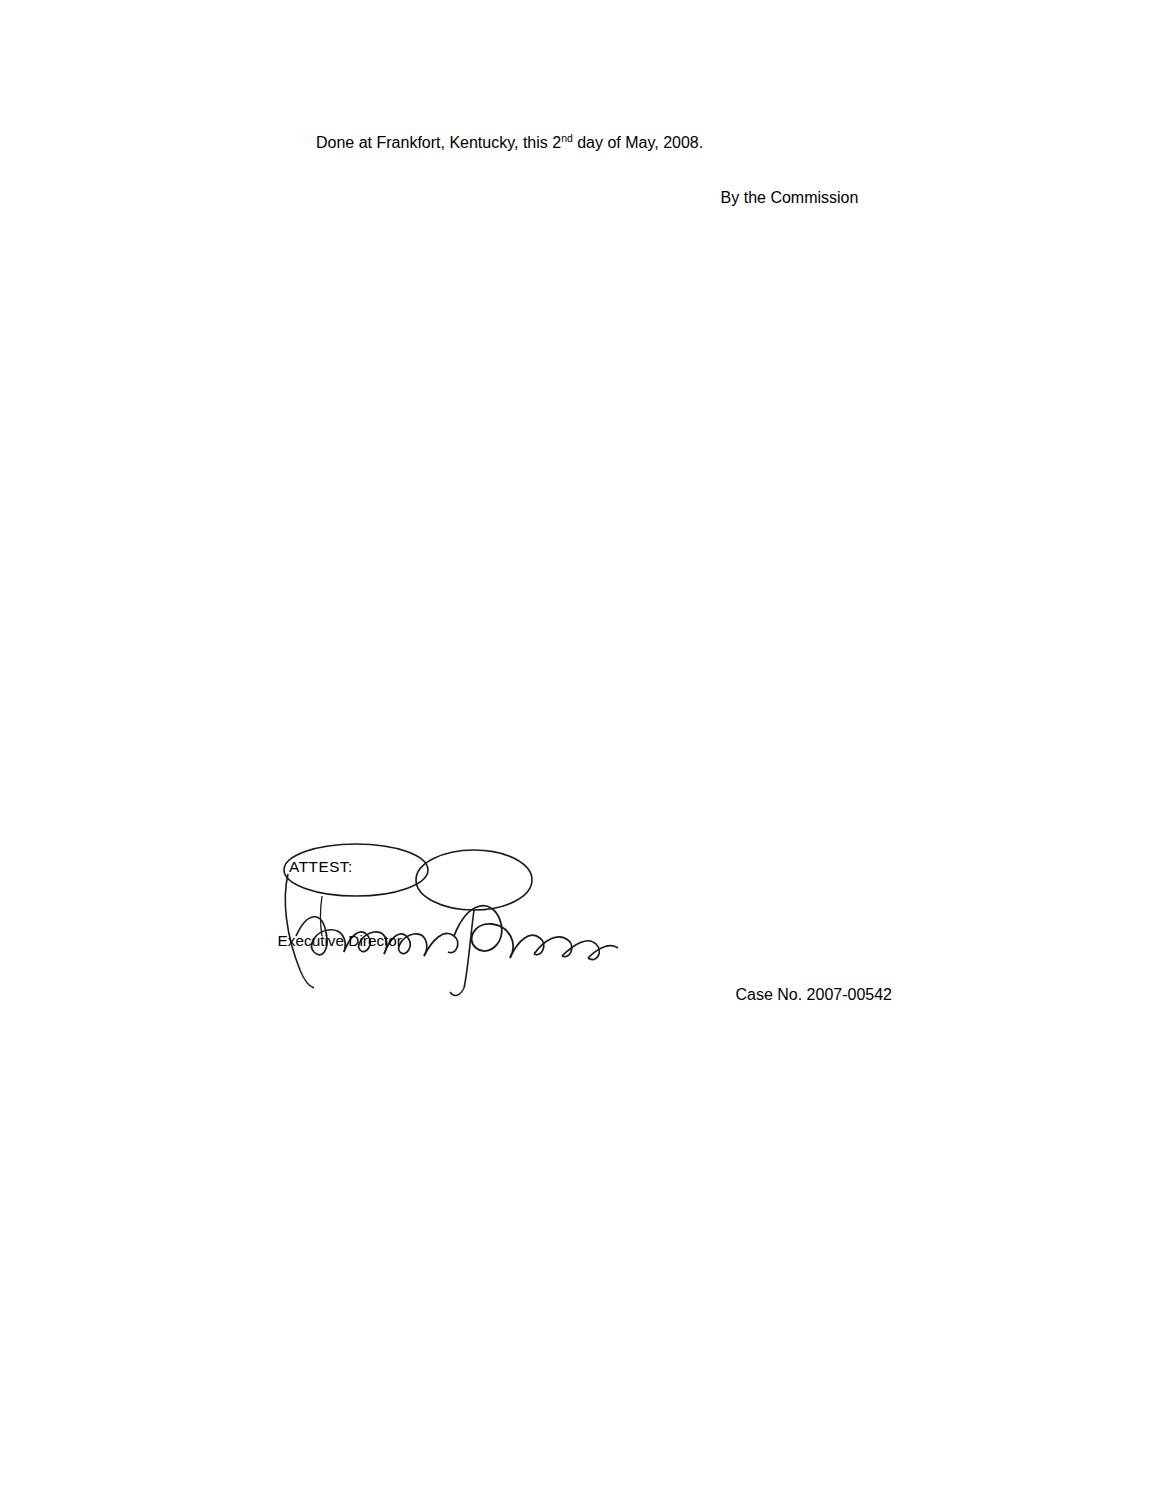Done at Frankfort, Kentucky, this 2nd day of May, 2008.
By the Commission
ATTEST:
Executive Director
Case No. 2007-00542